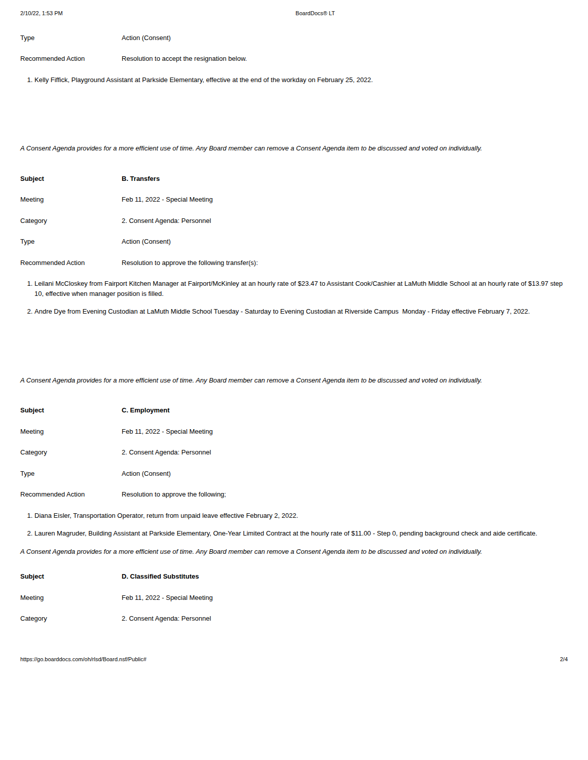2/10/22, 1:53 PM
BoardDocs® LT
Type
Action (Consent)
Recommended Action
Resolution to accept the resignation below.
Kelly Fiffick, Playground Assistant at Parkside Elementary, effective at the end of the workday on February 25, 2022.
A Consent Agenda provides for a more efficient use of time. Any Board member can remove a Consent Agenda item to be discussed and voted on individually.
Subject
B. Transfers
Meeting
Feb 11, 2022 - Special Meeting
Category
2. Consent Agenda: Personnel
Type
Action (Consent)
Recommended Action
Resolution to approve the following transfer(s):
Leilani McCloskey from Fairport Kitchen Manager at Fairport/McKinley at an hourly rate of $23.47 to Assistant Cook/Cashier at LaMuth Middle School at an hourly rate of $13.97 step 10, effective when manager position is filled.
Andre Dye from Evening Custodian at LaMuth Middle School Tuesday - Saturday to Evening Custodian at Riverside Campus Monday - Friday effective February 7, 2022.
A Consent Agenda provides for a more efficient use of time. Any Board member can remove a Consent Agenda item to be discussed and voted on individually.
Subject
C. Employment
Meeting
Feb 11, 2022 - Special Meeting
Category
2. Consent Agenda: Personnel
Type
Action (Consent)
Recommended Action
Resolution to approve the following;
Diana Eisler, Transportation Operator, return from unpaid leave effective February 2, 2022.
Lauren Magruder, Building Assistant at Parkside Elementary, One-Year Limited Contract at the hourly rate of $11.00 - Step 0, pending background check and aide certificate.
A Consent Agenda provides for a more efficient use of time. Any Board member can remove a Consent Agenda item to be discussed and voted on individually.
Subject
D. Classified Substitutes
Meeting
Feb 11, 2022 - Special Meeting
Category
2. Consent Agenda: Personnel
https://go.boarddocs.com/oh/rlsd/Board.nsf/Public#
2/4